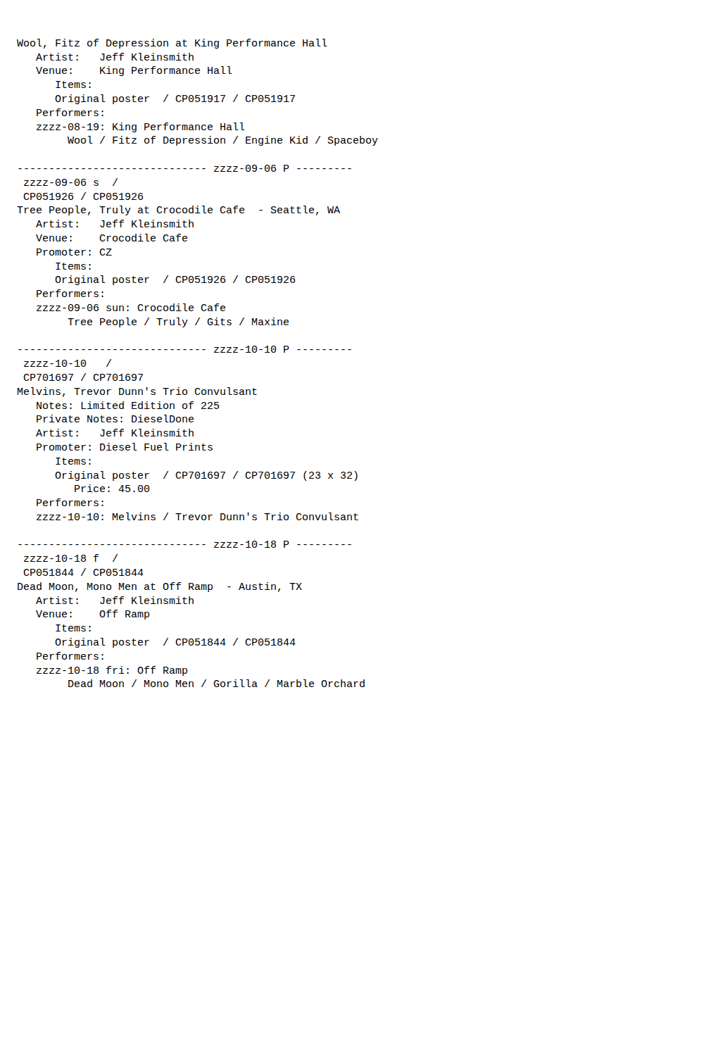Wool, Fitz of Depression at King Performance Hall
   Artist:   Jeff Kleinsmith
   Venue:    King Performance Hall
      Items:
      Original poster  / CP051917 / CP051917
   Performers:
   zzzz-08-19: King Performance Hall
        Wool / Fitz of Depression / Engine Kid / Spaceboy

------------------------------ zzzz-09-06 P ---------
 zzzz-09-06 s  / 
 CP051926 / CP051926
Tree People, Truly at Crocodile Cafe  - Seattle, WA
   Artist:   Jeff Kleinsmith
   Venue:    Crocodile Cafe
   Promoter: CZ
      Items:
      Original poster  / CP051926 / CP051926
   Performers:
   zzzz-09-06 sun: Crocodile Cafe
        Tree People / Truly / Gits / Maxine

------------------------------ zzzz-10-10 P ---------
 zzzz-10-10   / 
 CP701697 / CP701697
Melvins, Trevor Dunn's Trio Convulsant
   Notes: Limited Edition of 225
   Private Notes: DieselDone
   Artist:   Jeff Kleinsmith
   Promoter: Diesel Fuel Prints
      Items:
      Original poster  / CP701697 / CP701697 (23 x 32)
         Price: 45.00
   Performers:
   zzzz-10-10: Melvins / Trevor Dunn's Trio Convulsant

------------------------------ zzzz-10-18 P ---------
 zzzz-10-18 f  / 
 CP051844 / CP051844
Dead Moon, Mono Men at Off Ramp  - Austin, TX
   Artist:   Jeff Kleinsmith
   Venue:    Off Ramp
      Items:
      Original poster  / CP051844 / CP051844
   Performers:
   zzzz-10-18 fri: Off Ramp
        Dead Moon / Mono Men / Gorilla / Marble Orchard